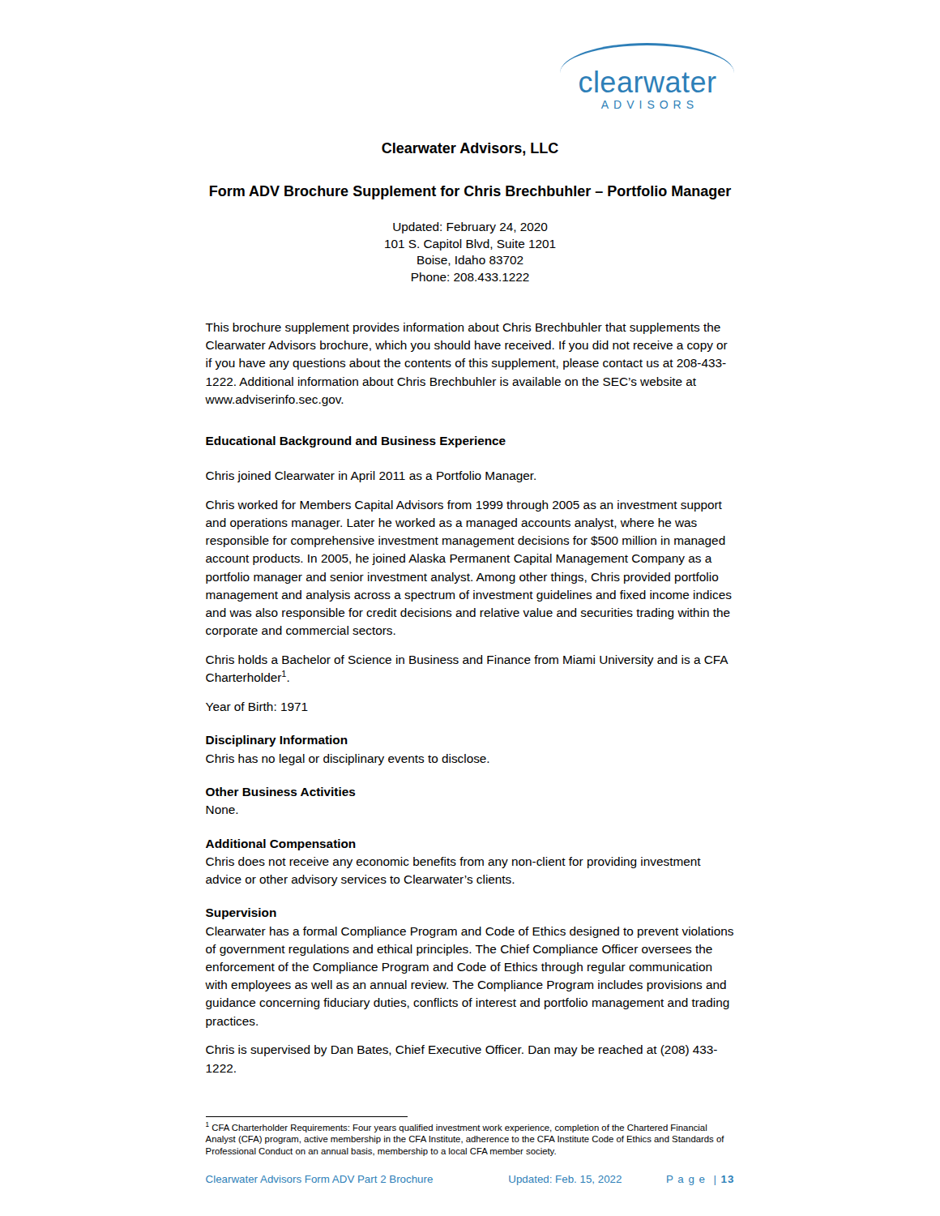clearwater ADVISORS
Clearwater Advisors, LLC
Form ADV Brochure Supplement for Chris Brechbuhler – Portfolio Manager
Updated: February 24, 2020
101 S. Capitol Blvd, Suite 1201
Boise, Idaho 83702
Phone: 208.433.1222
This brochure supplement provides information about Chris Brechbuhler that supplements the Clearwater Advisors brochure, which you should have received. If you did not receive a copy or if you have any questions about the contents of this supplement, please contact us at 208-433-1222. Additional information about Chris Brechbuhler is available on the SEC’s website at www.adviserinfo.sec.gov.
Educational Background and Business Experience
Chris joined Clearwater in April 2011 as a Portfolio Manager.
Chris worked for Members Capital Advisors from 1999 through 2005 as an investment support and operations manager. Later he worked as a managed accounts analyst, where he was responsible for comprehensive investment management decisions for $500 million in managed account products. In 2005, he joined Alaska Permanent Capital Management Company as a portfolio manager and senior investment analyst. Among other things, Chris provided portfolio management and analysis across a spectrum of investment guidelines and fixed income indices and was also responsible for credit decisions and relative value and securities trading within the corporate and commercial sectors.
Chris holds a Bachelor of Science in Business and Finance from Miami University and is a CFA Charterholder1.
Year of Birth: 1971
Disciplinary Information
Chris has no legal or disciplinary events to disclose.
Other Business Activities
None.
Additional Compensation
Chris does not receive any economic benefits from any non-client for providing investment advice or other advisory services to Clearwater’s clients.
Supervision
Clearwater has a formal Compliance Program and Code of Ethics designed to prevent violations of government regulations and ethical principles. The Chief Compliance Officer oversees the enforcement of the Compliance Program and Code of Ethics through regular communication with employees as well as an annual review. The Compliance Program includes provisions and guidance concerning fiduciary duties, conflicts of interest and portfolio management and trading practices.
Chris is supervised by Dan Bates, Chief Executive Officer. Dan may be reached at (208) 433-1222.
1 CFA Charterholder Requirements: Four years qualified investment work experience, completion of the Chartered Financial Analyst (CFA) program, active membership in the CFA Institute, adherence to the CFA Institute Code of Ethics and Standards of Professional Conduct on an annual basis, membership to a local CFA member society.
Clearwater Advisors Form ADV Part 2 Brochure Updated: Feb. 15, 2022 P a g e | 13